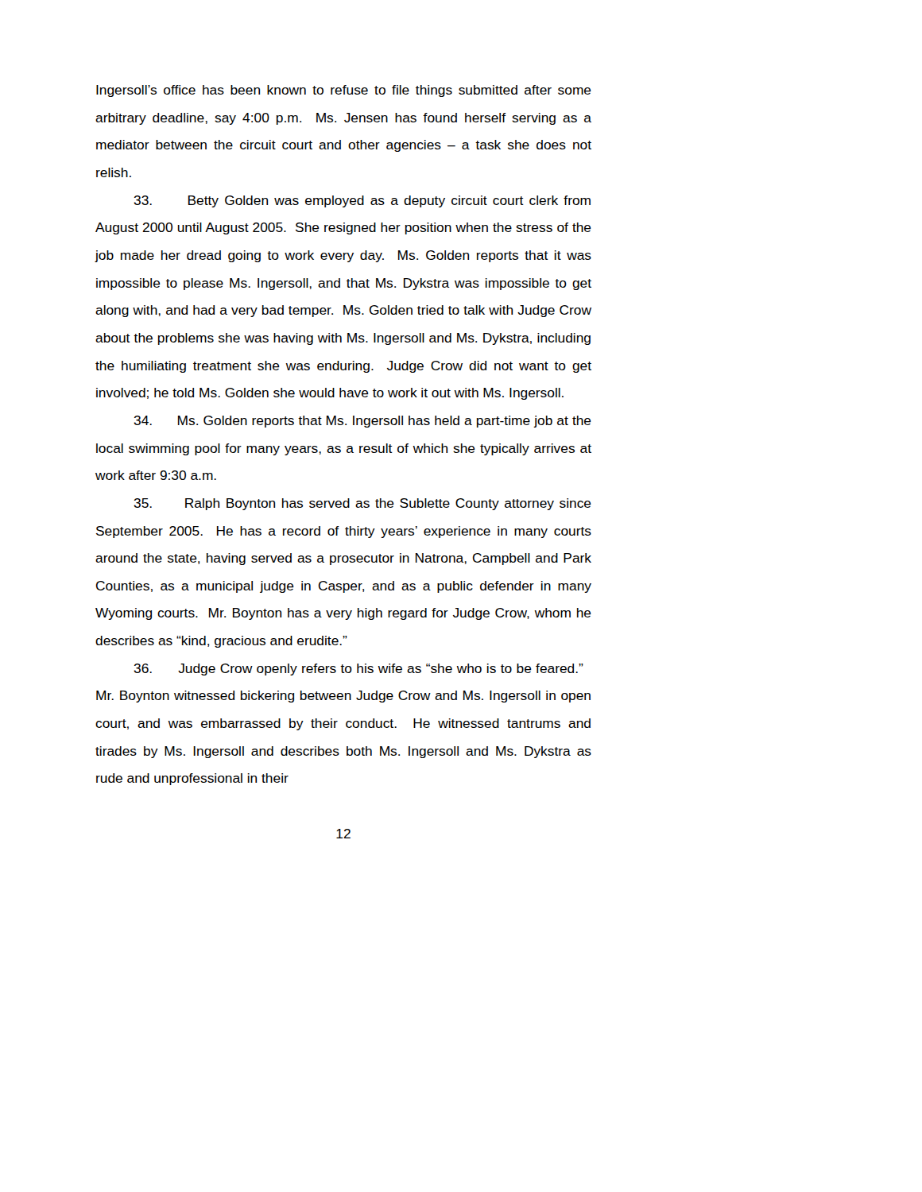Ingersoll’s office has been known to refuse to file things submitted after some arbitrary deadline, say 4:00 p.m. Ms. Jensen has found herself serving as a mediator between the circuit court and other agencies – a task she does not relish.
33. Betty Golden was employed as a deputy circuit court clerk from August 2000 until August 2005. She resigned her position when the stress of the job made her dread going to work every day. Ms. Golden reports that it was impossible to please Ms. Ingersoll, and that Ms. Dykstra was impossible to get along with, and had a very bad temper. Ms. Golden tried to talk with Judge Crow about the problems she was having with Ms. Ingersoll and Ms. Dykstra, including the humiliating treatment she was enduring. Judge Crow did not want to get involved; he told Ms. Golden she would have to work it out with Ms. Ingersoll.
34. Ms. Golden reports that Ms. Ingersoll has held a part-time job at the local swimming pool for many years, as a result of which she typically arrives at work after 9:30 a.m.
35. Ralph Boynton has served as the Sublette County attorney since September 2005. He has a record of thirty years’ experience in many courts around the state, having served as a prosecutor in Natrona, Campbell and Park Counties, as a municipal judge in Casper, and as a public defender in many Wyoming courts. Mr. Boynton has a very high regard for Judge Crow, whom he describes as “kind, gracious and erudite.”
36. Judge Crow openly refers to his wife as “she who is to be feared.” Mr. Boynton witnessed bickering between Judge Crow and Ms. Ingersoll in open court, and was embarrassed by their conduct. He witnessed tantrums and tirades by Ms. Ingersoll and describes both Ms. Ingersoll and Ms. Dykstra as rude and unprofessional in their
12